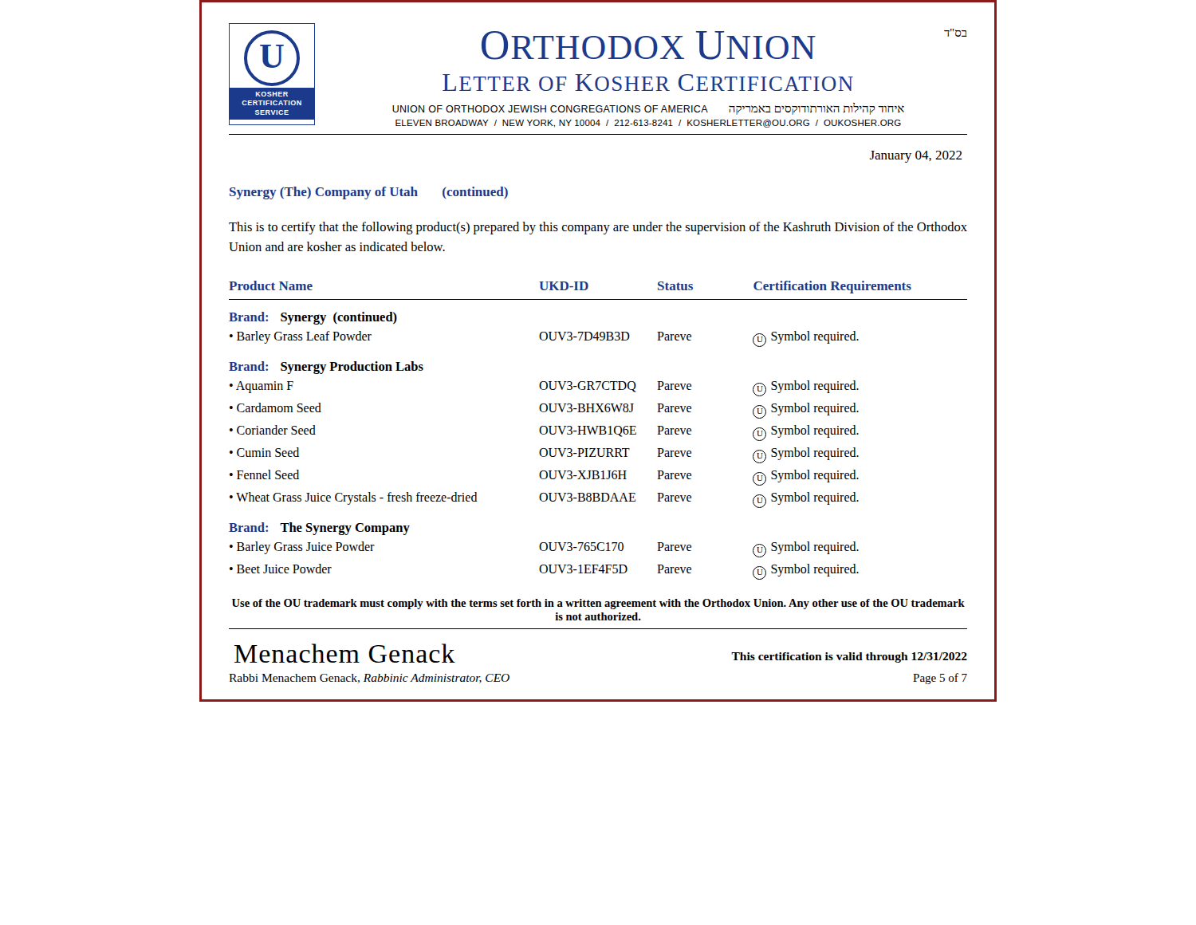בס"ד
U
KOSHER
CERTIFICATION
SERVICE
ORTHODOX UNION
LETTER OF KOSHER CERTIFICATION
UNION OF ORTHODOX JEWISH CONGREGATIONS OF AMERICA איחוד קהילות האורתודוקסים באמריקה
ELEVEN BROADWAY / NEW YORK, NY 10004 / 212-613-8241 / KOSHERLETTER@OU.ORG / OUKOSHER.ORG
January 04, 2022
Synergy (The) Company of Utah (continued)
This is to certify that the following product(s) prepared by this company are under the supervision of the Kashruth Division of the Orthodox Union and are kosher as indicated below.
| Product Name | UKD-ID | Status | Certification Requirements |
| --- | --- | --- | --- |
| Brand: Synergy (continued) |
| • Barley Grass Leaf Powder | OUV3-7D49B3D | Pareve | U Symbol required. |
| Brand: Synergy Production Labs |
| • Aquamin F | OUV3-GR7CTDQ | Pareve | U Symbol required. |
| • Cardamom Seed | OUV3-BHX6W8J | Pareve | U Symbol required. |
| • Coriander Seed | OUV3-HWB1Q6E | Pareve | U Symbol required. |
| • Cumin Seed | OUV3-PIZURRT | Pareve | U Symbol required. |
| • Fennel Seed | OUV3-XJB1J6H | Pareve | U Symbol required. |
| • Wheat Grass Juice Crystals - fresh freeze-dried | OUV3-B8BDAAE | Pareve | U Symbol required. |
| Brand: The Synergy Company |
| • Barley Grass Juice Powder | OUV3-765C170 | Pareve | U Symbol required. |
| • Beet Juice Powder | OUV3-1EF4F5D | Pareve | U Symbol required. |
Use of the OU trademark must comply with the terms set forth in a written agreement with the Orthodox Union. Any other use of the OU trademark is not authorized.
Menachem Genack
Rabbi Menachem Genack, Rabbinic Administrator, CEO
This certification is valid through 12/31/2022
Page 5 of 7